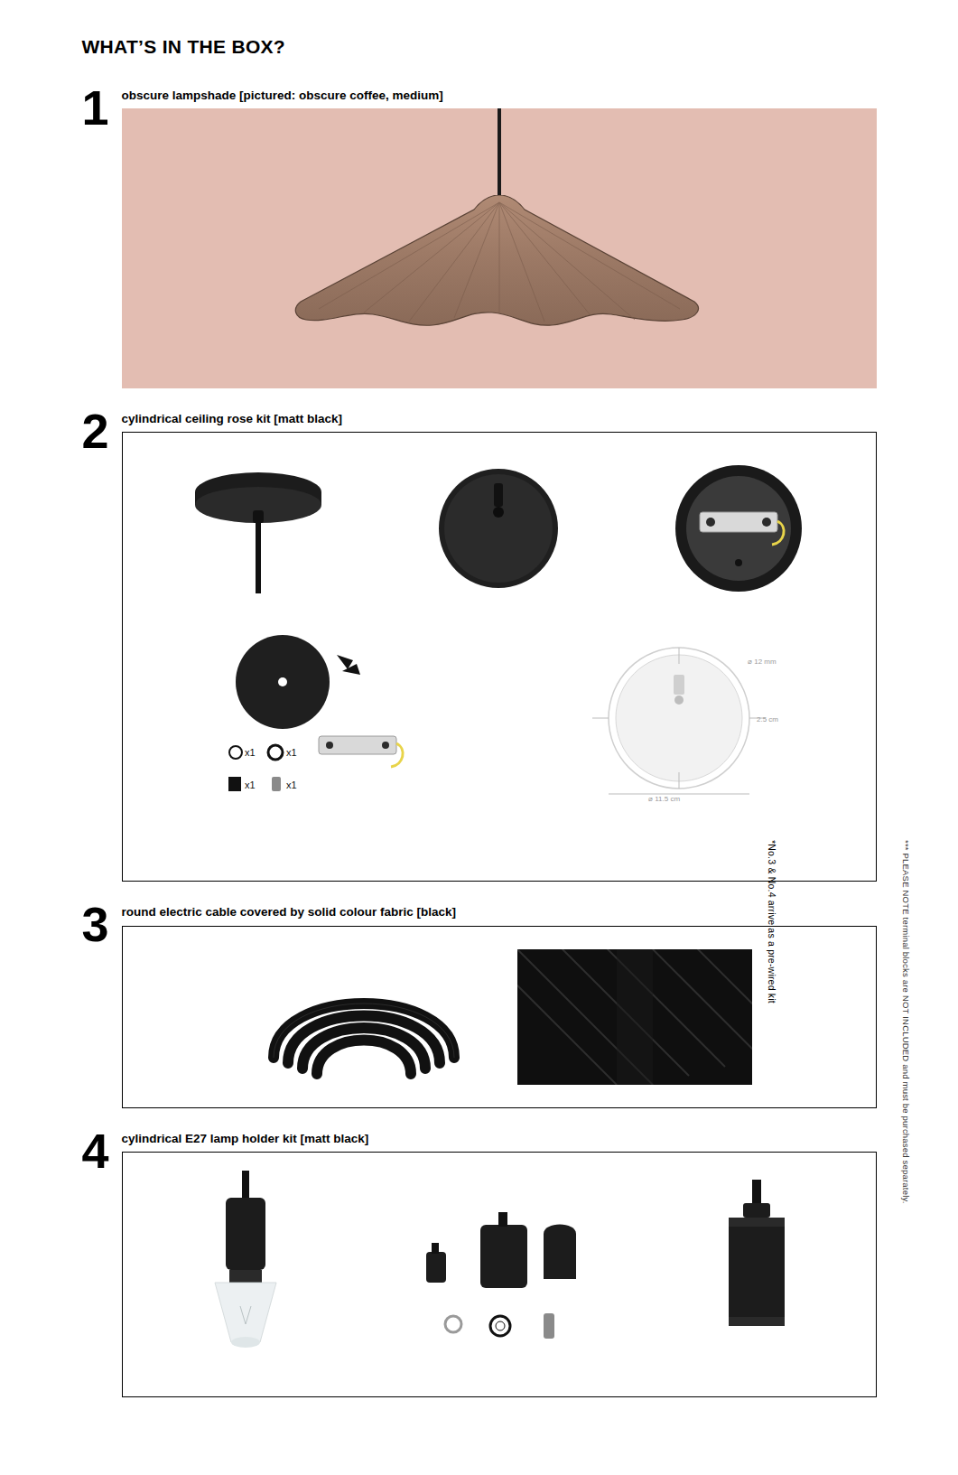WHAT’S IN THE BOX?
1
obscure lampshade [pictured: obscure coffee, medium]
2
cylindrical ceiling rose kit [matt black]
x1 x1 x1 x1
⌀ 12 mm 2.5 cm ⌀ 11.5 cm
3
round electric cable covered by solid colour fabric [black]
4
cylindrical E27 lamp holder kit [matt black]
*No.3 & No.4 arrive as a pre-wired kit
*** PLEASE NOTE terminal blocks are NOT INCLUDED and must be purchased separately.